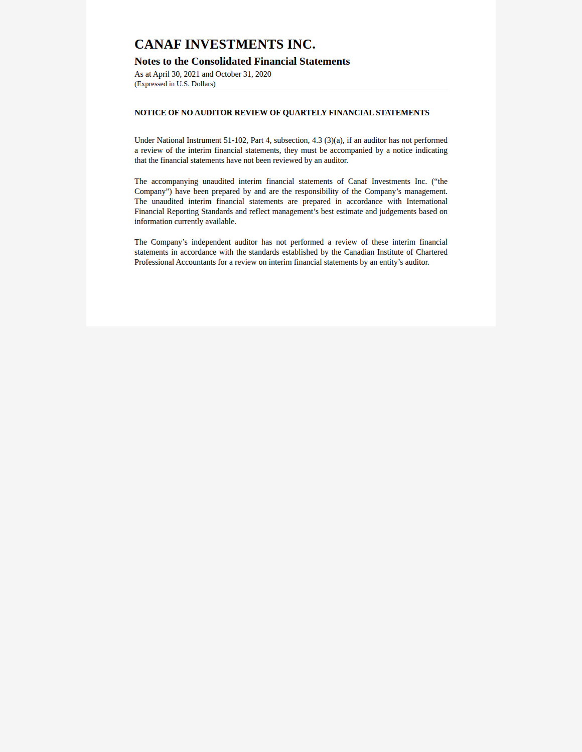CANAF INVESTMENTS INC.
Notes to the Consolidated Financial Statements
As at April 30, 2021 and October 31, 2020
(Expressed in U.S. Dollars)
NOTICE OF NO AUDITOR REVIEW OF QUARTELY FINANCIAL STATEMENTS
Under National Instrument 51-102, Part 4, subsection, 4.3 (3)(a), if an auditor has not performed a review of the interim financial statements, they must be accompanied by a notice indicating that the financial statements have not been reviewed by an auditor.
The accompanying unaudited interim financial statements of Canaf Investments Inc. (“the Company”) have been prepared by and are the responsibility of the Company’s management. The unaudited interim financial statements are prepared in accordance with International Financial Reporting Standards and reflect management’s best estimate and judgements based on information currently available.
The Company’s independent auditor has not performed a review of these interim financial statements in accordance with the standards established by the Canadian Institute of Chartered Professional Accountants for a review on interim financial statements by an entity’s auditor.